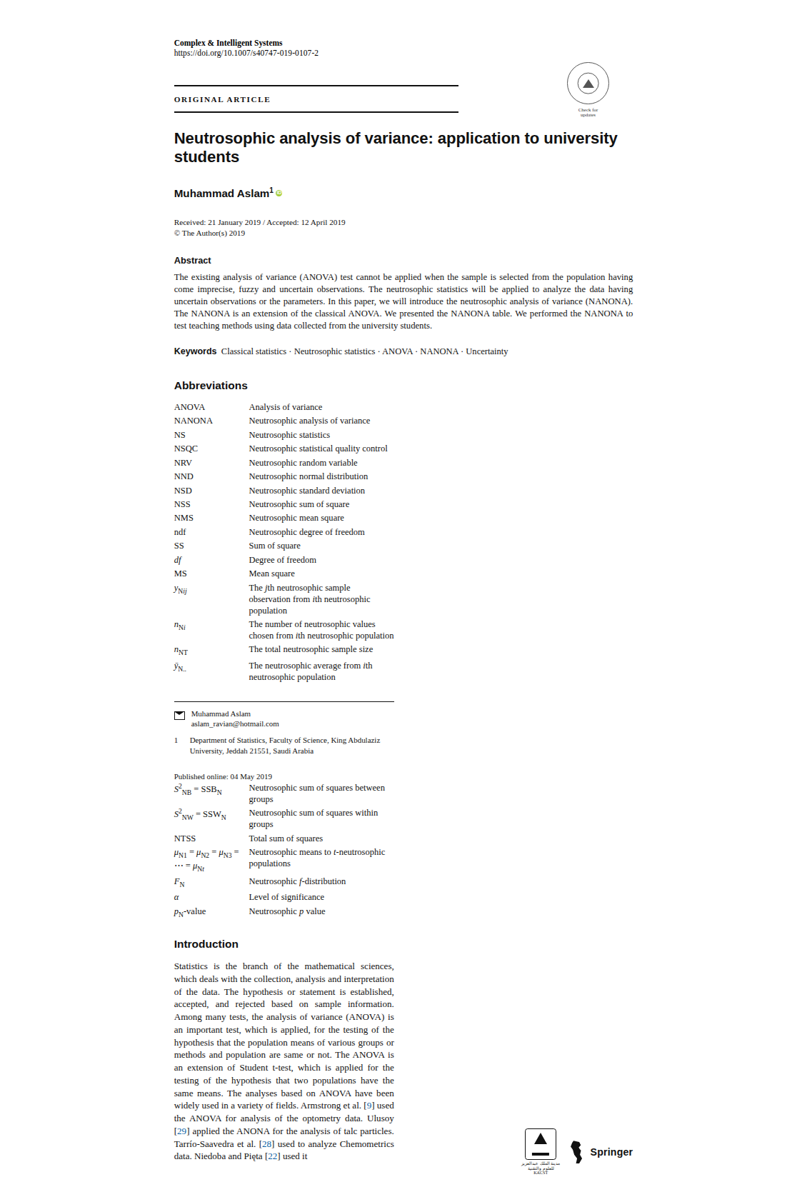Complex & Intelligent Systems
https://doi.org/10.1007/s40747-019-0107-2
Original Article
Check for
updates
Neutrosophic analysis of variance: application to university students
Muhammad Aslam1
Received: 21 January 2019 / Accepted: 12 April 2019
© The Author(s) 2019
Abstract
The existing analysis of variance (ANOVA) test cannot be applied when the sample is selected from the population having come imprecise, fuzzy and uncertain observations. The neutrosophic statistics will be applied to analyze the data having uncertain observations or the parameters. In this paper, we will introduce the neutrosophic analysis of variance (NANONA). The NANONA is an extension of the classical ANOVA. We presented the NANONA table. We performed the NANONA to test teaching methods using data collected from the university students.
Keywords Classical statistics · Neutrosophic statistics · ANOVA · NANONA · Uncertainty
Abbreviations
| ANOVA | Analysis of variance |
| NANONA | Neutrosophic analysis of variance |
| NS | Neutrosophic statistics |
| NSQC | Neutrosophic statistical quality control |
| NRV | Neutrosophic random variable |
| NND | Neutrosophic normal distribution |
| NSD | Neutrosophic standard deviation |
| NSS | Neutrosophic sum of square |
| NMS | Neutrosophic mean square |
| ndf | Neutrosophic degree of freedom |
| SS | Sum of square |
| df | Degree of freedom |
| MS | Mean square |
| y N ij | The j th neutrosophic sample observation from i th neutrosophic population |
| n N i | The number of neutrosophic values chosen from i th neutrosophic population |
| n NT | The total neutrosophic sample size |
| ȳ N.. | The neutrosophic average from i th neutrosophic population |
Muhammad Aslam
aslam_ravian@hotmail.com
1
Department of Statistics, Faculty of Science, King Abdulaziz University, Jeddah 21551, Saudi Arabia
Published online: 04 May 2019
| S 2 NB = SSB N | Neutrosophic sum of squares between groups |
| S 2 NW = SSW N | Neutrosophic sum of squares within groups |
| NTSS | Total sum of squares |
| μ N1 = μ N2 = μ N3 = ⋯ = μ N t | Neutrosophic means to t -neutrosophic populations |
| F N | Neutrosophic f -distribution |
| α | Level of significance |
| p N -value | Neutrosophic p value |
Introduction
Statistics is the branch of the mathematical sciences, which deals with the collection, analysis and interpretation of the data. The hypothesis or statement is established, accepted, and rejected based on sample information. Among many tests, the analysis of variance (ANOVA) is an important test, which is applied, for the testing of the hypothesis that the population means of various groups or methods and population are same or not. The ANOVA is an extension of Student t-test, which is applied for the testing of the hypothesis that two populations have the same means. The analyses based on ANOVA have been widely used in a variety of fields. Armstrong et al. [9] used the ANOVA for analysis of the optometry data. Ulusoy [29] applied the ANONA for the analysis of talc particles. Tarrío-Saavedra et al. [28] used to analyze Chemometrics data. Niedoba and Pięta [22] used it
مدينة الملك عبدالعزيز
للعلوم والتقنية
KACST
Springer